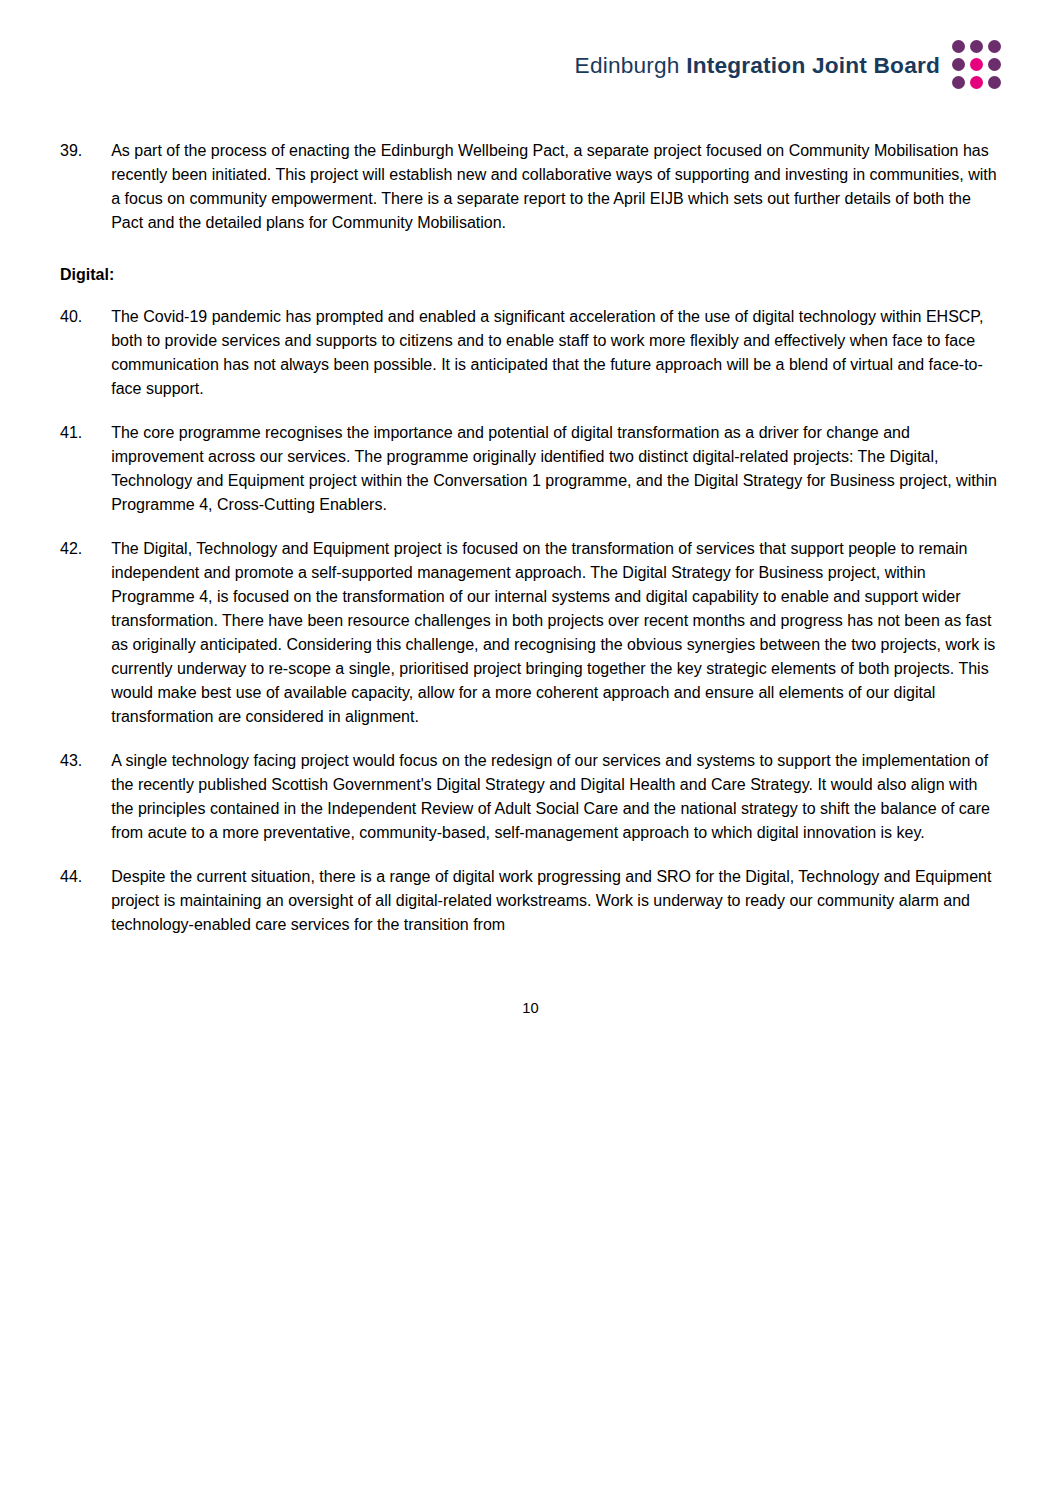Edinburgh Integration Joint Board
39. As part of the process of enacting the Edinburgh Wellbeing Pact, a separate project focused on Community Mobilisation has recently been initiated. This project will establish new and collaborative ways of supporting and investing in communities, with a focus on community empowerment. There is a separate report to the April EIJB which sets out further details of both the Pact and the detailed plans for Community Mobilisation.
Digital:
40. The Covid-19 pandemic has prompted and enabled a significant acceleration of the use of digital technology within EHSCP, both to provide services and supports to citizens and to enable staff to work more flexibly and effectively when face to face communication has not always been possible. It is anticipated that the future approach will be a blend of virtual and face-to-face support.
41. The core programme recognises the importance and potential of digital transformation as a driver for change and improvement across our services. The programme originally identified two distinct digital-related projects: The Digital, Technology and Equipment project within the Conversation 1 programme, and the Digital Strategy for Business project, within Programme 4, Cross-Cutting Enablers.
42. The Digital, Technology and Equipment project is focused on the transformation of services that support people to remain independent and promote a self-supported management approach. The Digital Strategy for Business project, within Programme 4, is focused on the transformation of our internal systems and digital capability to enable and support wider transformation. There have been resource challenges in both projects over recent months and progress has not been as fast as originally anticipated. Considering this challenge, and recognising the obvious synergies between the two projects, work is currently underway to re-scope a single, prioritised project bringing together the key strategic elements of both projects. This would make best use of available capacity, allow for a more coherent approach and ensure all elements of our digital transformation are considered in alignment.
43. A single technology facing project would focus on the redesign of our services and systems to support the implementation of the recently published Scottish Government's Digital Strategy and Digital Health and Care Strategy. It would also align with the principles contained in the Independent Review of Adult Social Care and the national strategy to shift the balance of care from acute to a more preventative, community-based, self-management approach to which digital innovation is key.
44. Despite the current situation, there is a range of digital work progressing and SRO for the Digital, Technology and Equipment project is maintaining an oversight of all digital-related workstreams. Work is underway to ready our community alarm and technology-enabled care services for the transition from
10